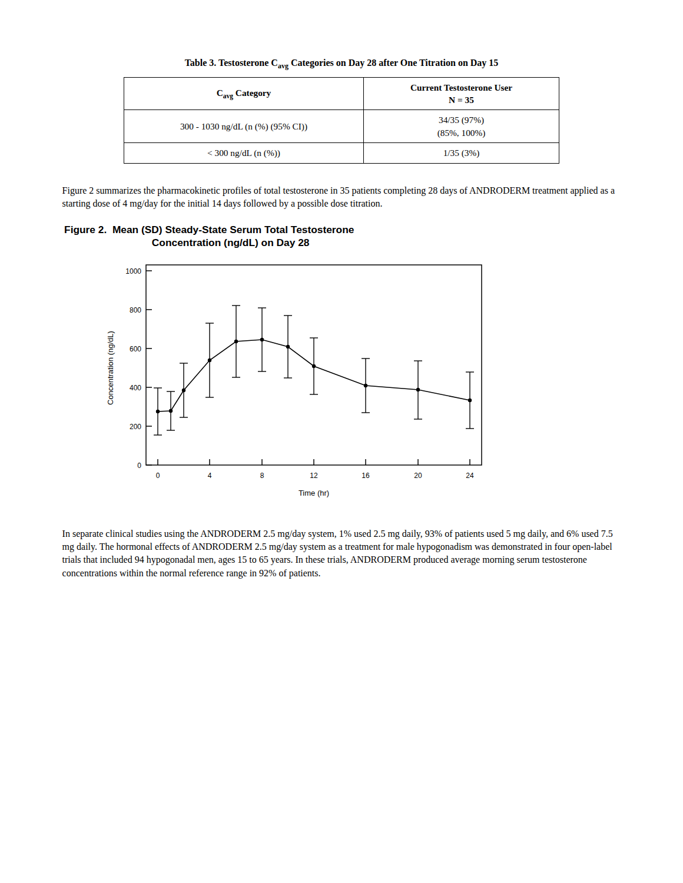Table 3. Testosterone Cavg Categories on Day 28 after One Titration on Day 15
| C avg Category | Current Testosterone User N = 35 |
| --- | --- |
| 300 - 1030 ng/dL (n (%) (95% CI)) | 34/35 (97%) (85%, 100%) |
| < 300 ng/dL (n (%)) | 1/35 (3%) |
Figure 2 summarizes the pharmacokinetic profiles of total testosterone in 35 patients completing 28 days of ANDRODERM treatment applied as a starting dose of 4 mg/day for the initial 14 days followed by a possible dose titration.
Figure 2. Mean (SD) Steady-State Serum Total Testosterone Concentration (ng/dL) on Day 28
1000 800 600 400 200 0 0 4 8 12 16 20 24 Time (hr) Concentration (ng/dL)
In separate clinical studies using the ANDRODERM 2.5 mg/day system, 1% used 2.5 mg daily, 93% of patients used 5 mg daily, and 6% used 7.5 mg daily. The hormonal effects of ANDRODERM 2.5 mg/day system as a treatment for male hypogonadism was demonstrated in four open-label trials that included 94 hypogonadal men, ages 15 to 65 years. In these trials, ANDRODERM produced average morning serum testosterone concentrations within the normal reference range in 92% of patients.